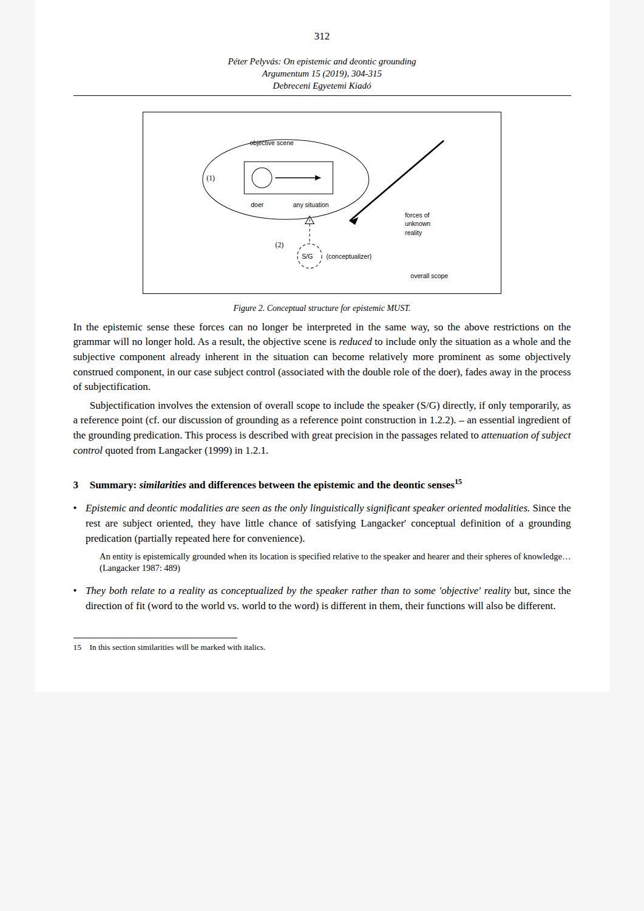312
Péter Pelyvás: On epistemic and deontic grounding
Argumentum 15 (2019), 304-315
Debreceni Egyetemi Kiadó
objective scene doer any situation (1) forces of unknown reality S/G (conceptualizer) (2) overall scope
Figure 2. Conceptual structure for epistemic MUST.
In the epistemic sense these forces can no longer be interpreted in the same way, so the above restrictions on the grammar will no longer hold. As a result, the objective scene is reduced to include only the situation as a whole and the subjective component already inherent in the situation can become relatively more prominent as some objectively construed component, in our case subject control (associated with the double role of the doer), fades away in the process of subjectification.
Subjectification involves the extension of overall scope to include the speaker (S/G) directly, if only temporarily, as a reference point (cf. our discussion of grounding as a reference point construction in 1.2.2). – an essential ingredient of the grounding predication. This process is described with great precision in the passages related to attenuation of subject control quoted from Langacker (1999) in 1.2.1.
3 Summary: similarities and differences between the epistemic and the deontic senses15
Epistemic and deontic modalities are seen as the only linguistically significant speaker oriented modalities. Since the rest are subject oriented, they have little chance of satisfying Langacker' conceptual definition of a grounding predication (partially repeated here for convenience).
An entity is epistemically grounded when its location is specified relative to the speaker and hearer and their spheres of knowledge…(Langacker 1987: 489)
They both relate to a reality as conceptualized by the speaker rather than to some 'objective' reality but, since the direction of fit (word to the world vs. world to the word) is different in them, their functions will also be different.
15
In this section similarities will be marked with italics.